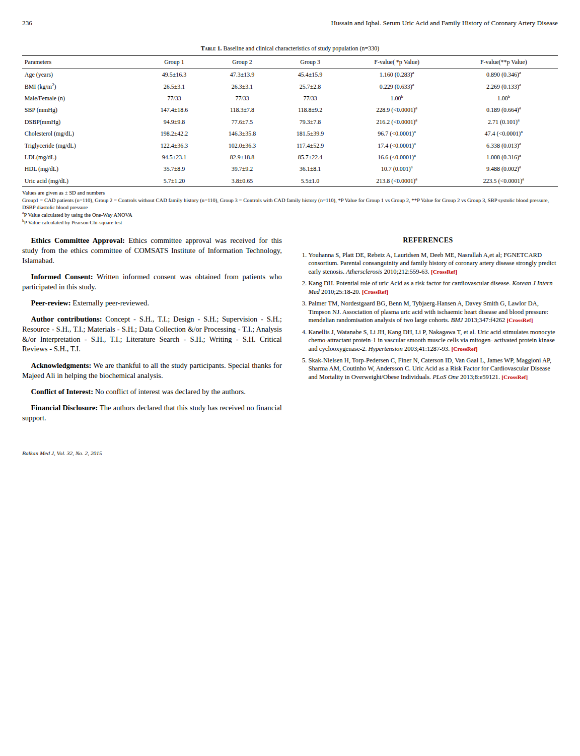236
Hussain and Iqbal. Serum Uric Acid and Family History of Coronary Artery Disease
Table 1. Baseline and clinical characteristics of study population (n=330)
| Parameters | Group 1 | Group 2 | Group 3 | F-value( *p Value) | F-value(**p Value) |
| --- | --- | --- | --- | --- | --- |
| Age (years) | 49.5±16.3 | 47.3±13.9 | 45.4±15.9 | 1.160 (0.283) a | 0.890 (0.346) a |
| BMI (kg/m 2 ) | 26.5±3.1 | 26.3±3.1 | 25.7±2.8 | 0.229 (0.633) a | 2.269 (0.133) a |
| Male/Female (n) | 77/33 | 77/33 | 77/33 | 1.00 b | 1.00 b |
| SBP (mmHg) | 147.4±18.6 | 118.3±7.8 | 118.8±9.2 | 228.9 (<0.0001) a | 0.189 (0.664) a |
| DSBP(mmHg) | 94.9±9.8 | 77.6±7.5 | 79.3±7.8 | 216.2 (<0.0001) a | 2.71 (0.101) a |
| Cholesterol (mg/dL) | 198.2±42.2 | 146.3±35.8 | 181.5±39.9 | 96.7 (<0.0001) a | 47.4 (<0.0001) a |
| Triglyceride (mg/dL) | 122.4±36.3 | 102.0±36.3 | 117.4±52.9 | 17.4 (<0.0001) a | 6.338 (0.013) a |
| LDL(mg/dL) | 94.5±23.1 | 82.9±18.8 | 85.7±22.4 | 16.6 (<0.0001) a | 1.008 (0.316) a |
| HDL (mg/dL) | 35.7±8.9 | 39.7±9.2 | 36.1±8.1 | 10.7 (0.001) a | 9.488 (0.002) a |
| Uric acid (mg/dL) | 5.7±1.20 | 3.8±0.65 | 5.5±1.0 | 213.8 (<0.0001) a | 223.5 (<0.0001) a |
Values are given as ± SD and numbers
Group1 = CAD patients (n=110), Group 2 = Controls without CAD family history (n=110), Group 3 = Controls with CAD family history (n=110), *P Value for Group 1 vs Group 2, **P Value for Group 2 vs Group 3, SBP systolic blood pressure, DSBP diastolic blood pressure
aP Value calculated by using the One-Way ANOVA
bP Value calculated by Pearson Chi-square test
Ethics Committee Approval: Ethics committee approval was received for this study from the ethics committee of COMSATS Institute of Information Technology, Islamabad.
Informed Consent: Written informed consent was obtained from patients who participated in this study.
Peer-review: Externally peer-reviewed.
Author contributions: Concept - S.H., T.I.; Design - S.H.; Supervision - S.H.; Resource - S.H., T.I.; Materials - S.H.; Data Collection &/or Processing - T.I.; Analysis &/or Interpretation - S.H., T.I.; Literature Search - S.H.; Writing - S.H. Critical Reviews - S.H., T.I.
Acknowledgments: We are thankful to all the study participants. Special thanks for Majeed Ali in helping the biochemical analysis.
Conflict of Interest: No conflict of interest was declared by the authors.
Financial Disclosure: The authors declared that this study has received no financial support.
REFERENCES
Youhanna S, Platt DE, Rebeiz A, Lauridsen M, Deeb ME, Nasrallah A,et al; FGNETCARD consortium. Parental consanguinity and family history of coronary artery disease strongly predict early stenosis. Athersclerosis 2010;212:559-63. [CrossRef]
Kang DH. Potential role of uric Acid as a risk factor for cardiovascular disease. Korean J Intern Med 2010;25:18-20. [CrossRef]
Palmer TM, Nordestgaard BG, Benn M, Tybjaerg-Hansen A, Davey Smith G, Lawlor DA, Timpson NJ. Association of plasma uric acid with ischaemic heart disease and blood pressure: mendelian randomisation analysis of two large cohorts. BMJ 2013;347:f4262 [CrossRef]
Kanellis J, Watanabe S, Li JH, Kang DH, Li P, Nakagawa T, et al. Uric acid stimulates monocyte chemo-attractant protein-1 in vascular smooth muscle cells via mitogen- activated protein kinase and cyclooxygenase-2. Hypertension 2003;41:1287-93. [CrossRef]
Skak-Nielsen H, Torp-Pedersen C, Finer N, Caterson ID, Van Gaal L, James WP, Maggioni AP, Sharma AM, Coutinho W, Andersson C. Uric Acid as a Risk Factor for Cardiovascular Disease and Mortality in Overweight/Obese Individuals. PLoS One 2013;8:e59121. [CrossRef]
Balkan Med J, Vol. 32, No. 2, 2015